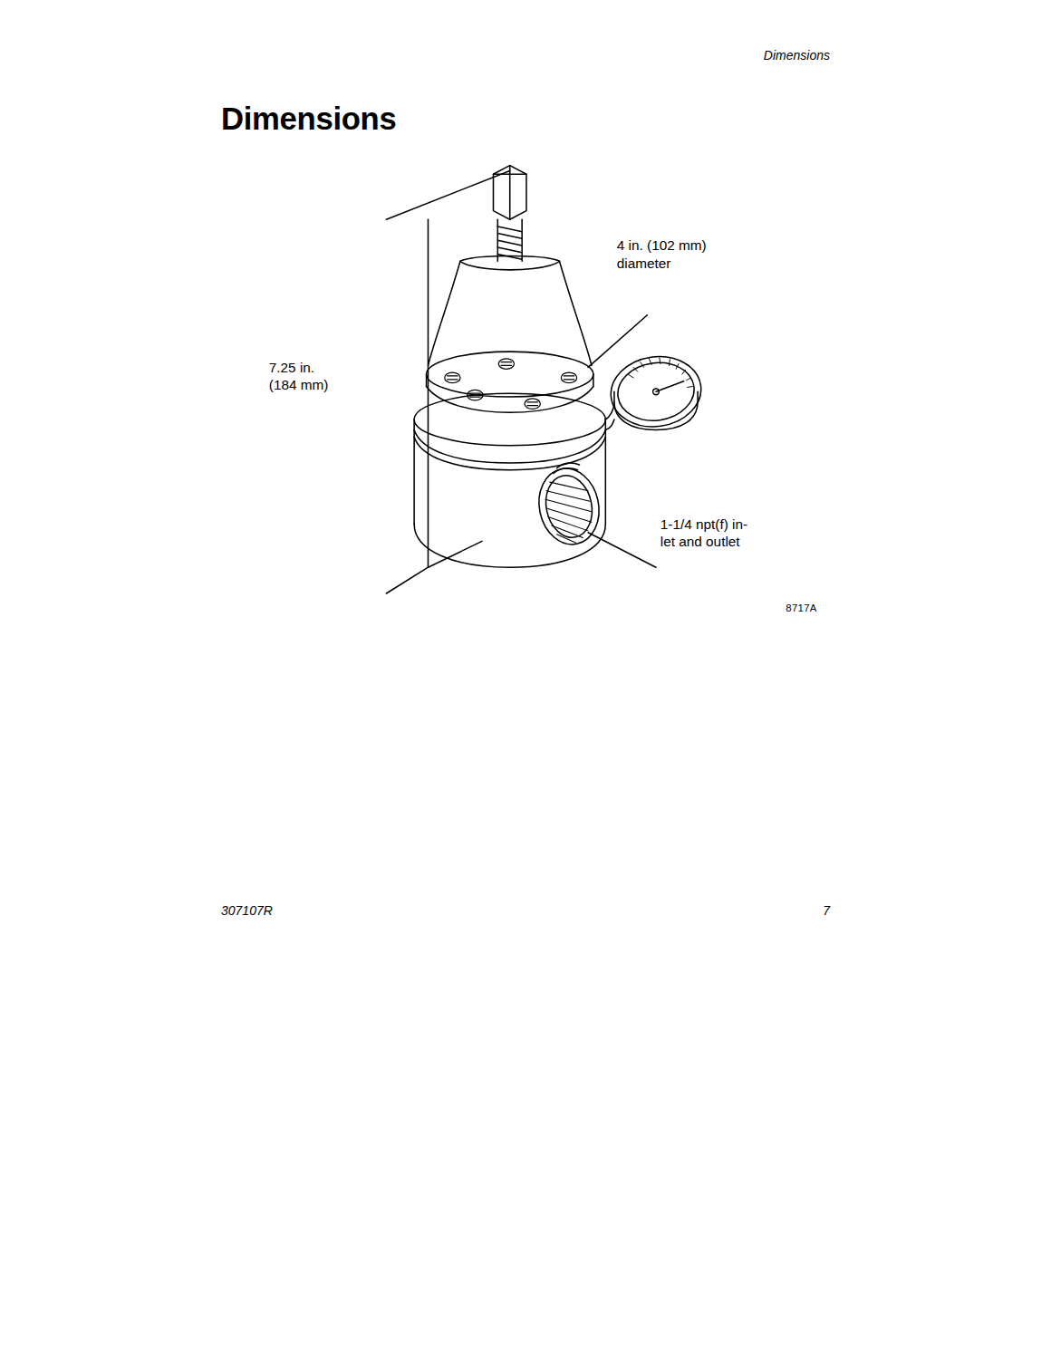Dimensions
Dimensions
4 in. (102 mm)
diameter
7.25 in.
(184 mm)
1-1/4 npt(f) in-
let and outlet
8717A
307107R 7